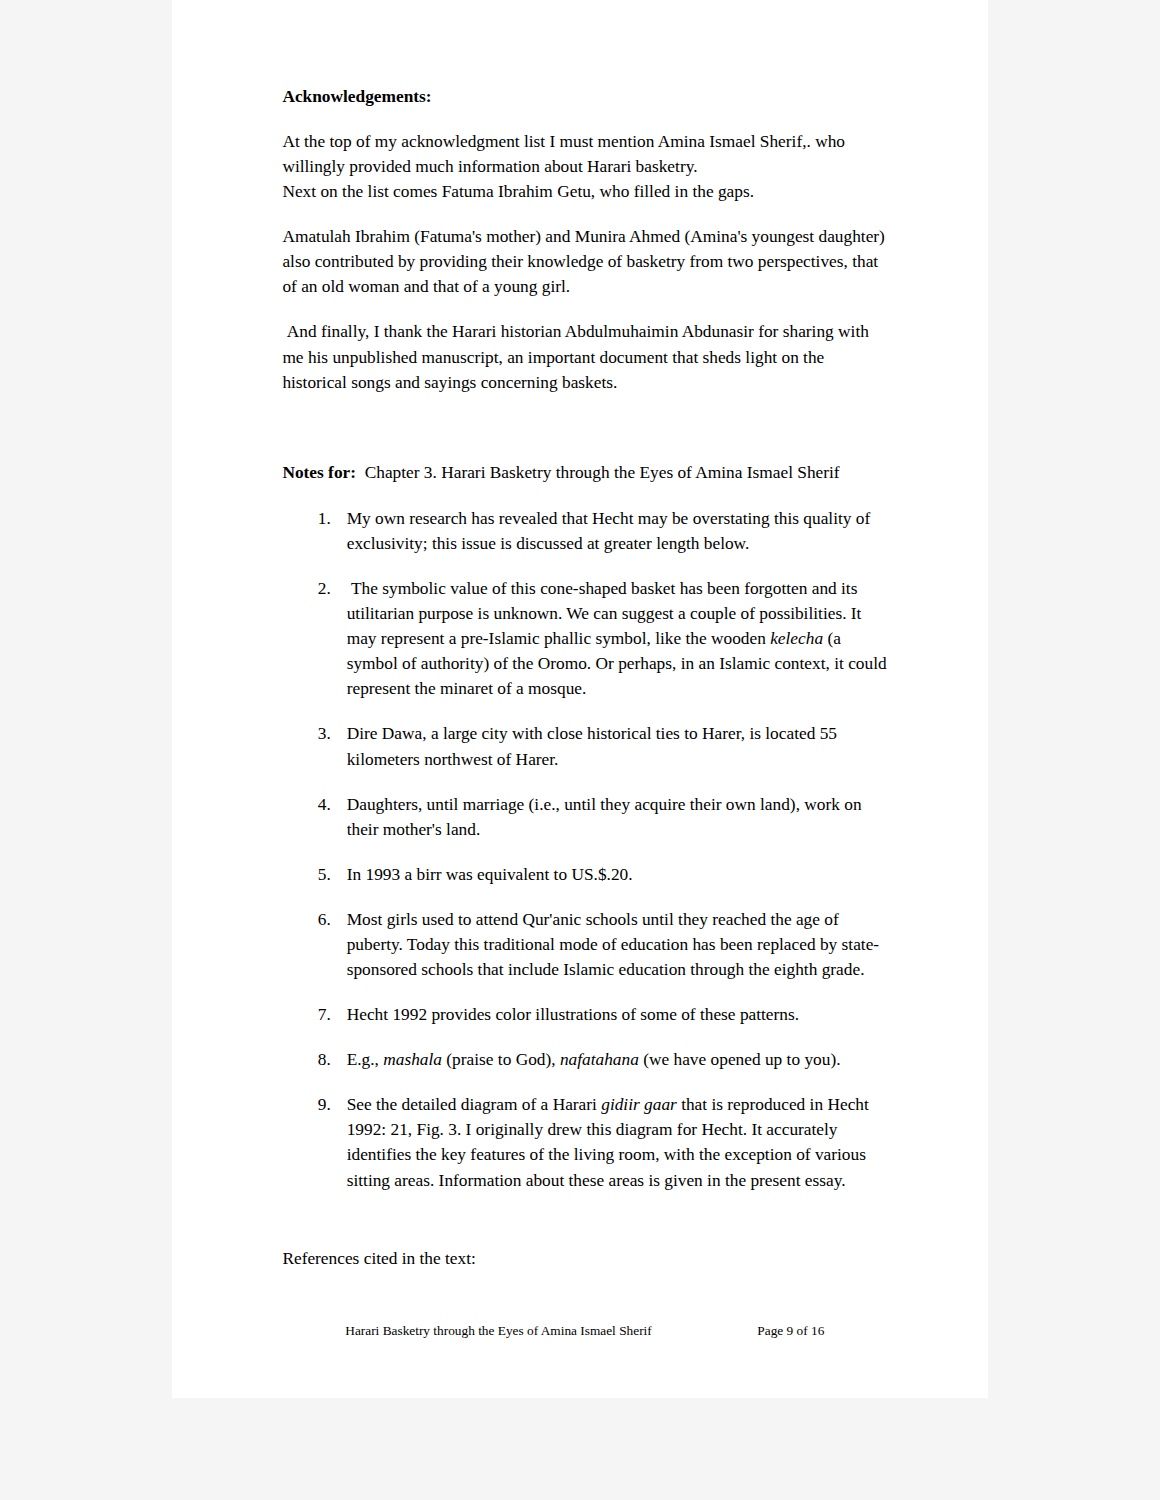Acknowledgements:
At the top of my acknowledgment list I must mention Amina Ismael Sherif,. who willingly provided much information about Harari basketry.
Next on the list comes Fatuma Ibrahim Getu, who filled in the gaps.
Amatulah Ibrahim (Fatuma's mother) and Munira Ahmed (Amina's youngest daughter) also contributed by providing their knowledge of basketry from two perspectives, that of an old woman and that of a young girl.
And finally, I thank the Harari historian Abdulmuhaimin Abdunasir for sharing with me his unpublished manuscript, an important document that sheds light on the historical songs and sayings concerning baskets.
Notes for: Chapter 3. Harari Basketry through the Eyes of Amina Ismael Sherif
My own research has revealed that Hecht may be overstating this quality of exclusivity; this issue is discussed at greater length below.
The symbolic value of this cone-shaped basket has been forgotten and its utilitarian purpose is unknown. We can suggest a couple of possibilities. It may represent a pre-Islamic phallic symbol, like the wooden kelecha (a symbol of authority) of the Oromo. Or perhaps, in an Islamic context, it could represent the minaret of a mosque.
Dire Dawa, a large city with close historical ties to Harer, is located 55 kilometers northwest of Harer.
Daughters, until marriage (i.e., until they acquire their own land), work on their mother's land.
In 1993 a birr was equivalent to US.$.20.
Most girls used to attend Qur'anic schools until they reached the age of puberty. Today this traditional mode of education has been replaced by state-sponsored schools that include Islamic education through the eighth grade.
Hecht 1992 provides color illustrations of some of these patterns.
E.g., mashala (praise to God), nafatahana (we have opened up to you).
See the detailed diagram of a Harari gidiir gaar that is reproduced in Hecht 1992: 21, Fig. 3. I originally drew this diagram for Hecht. It accurately identifies the key features of the living room, with the exception of various sitting areas. Information about these areas is given in the present essay.
References cited in the text:
Harari Basketry through the Eyes of Amina Ismael Sherif Page 9 of 16